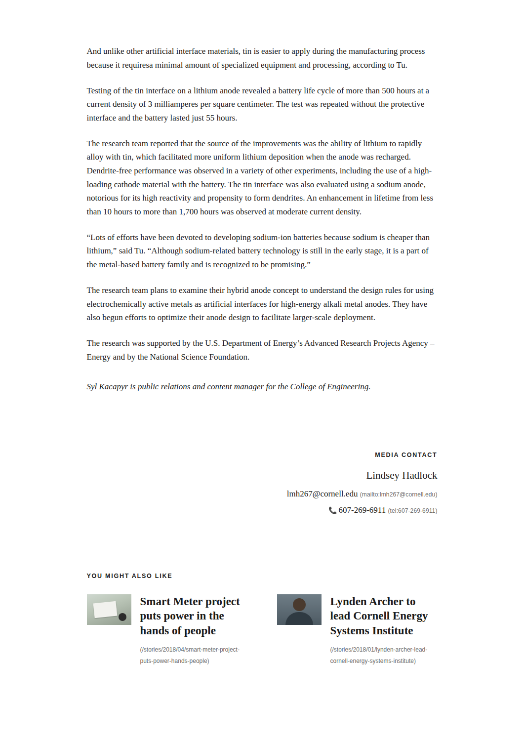And unlike other artificial interface materials, tin is easier to apply during the manufacturing process because it requiresa minimal amount of specialized equipment and processing, according to Tu.
Testing of the tin interface on a lithium anode revealed a battery life cycle of more than 500 hours at a current density of 3 milliamperes per square centimeter. The test was repeated without the protective interface and the battery lasted just 55 hours.
The research team reported that the source of the improvements was the ability of lithium to rapidly alloy with tin, which facilitated more uniform lithium deposition when the anode was recharged. Dendrite-free performance was observed in a variety of other experiments, including the use of a high-loading cathode material with the battery. The tin interface was also evaluated using a sodium anode, notorious for its high reactivity and propensity to form dendrites. An enhancement in lifetime from less than 10 hours to more than 1,700 hours was observed at moderate current density.
“Lots of efforts have been devoted to developing sodium-ion batteries because sodium is cheaper than lithium,” said Tu. “Although sodium-related battery technology is still in the early stage, it is a part of the metal-based battery family and is recognized to be promising.”
The research team plans to examine their hybrid anode concept to understand the design rules for using electrochemically active metals as artificial interfaces for high-energy alkali metal anodes. They have also begun efforts to optimize their anode design to facilitate larger-scale deployment.
The research was supported by the U.S. Department of Energy’s Advanced Research Projects Agency – Energy and by the National Science Foundation.
Syl Kacapyr is public relations and content manager for the College of Engineering.
Media Contact
Lindsey Hadlock
lmh267@cornell.edu (mailto:lmh267@cornell.edu)
📞607-269-6911 (tel:607-269-6911)
You might also like
Smart Meter project puts power in the hands of people
(/stories/2018/04/smart-meter-project-puts-power-hands-people)
Lynden Archer to lead Cornell Energy Systems Institute
(/stories/2018/01/lynden-archer-lead-cornell-energy-systems-institute)